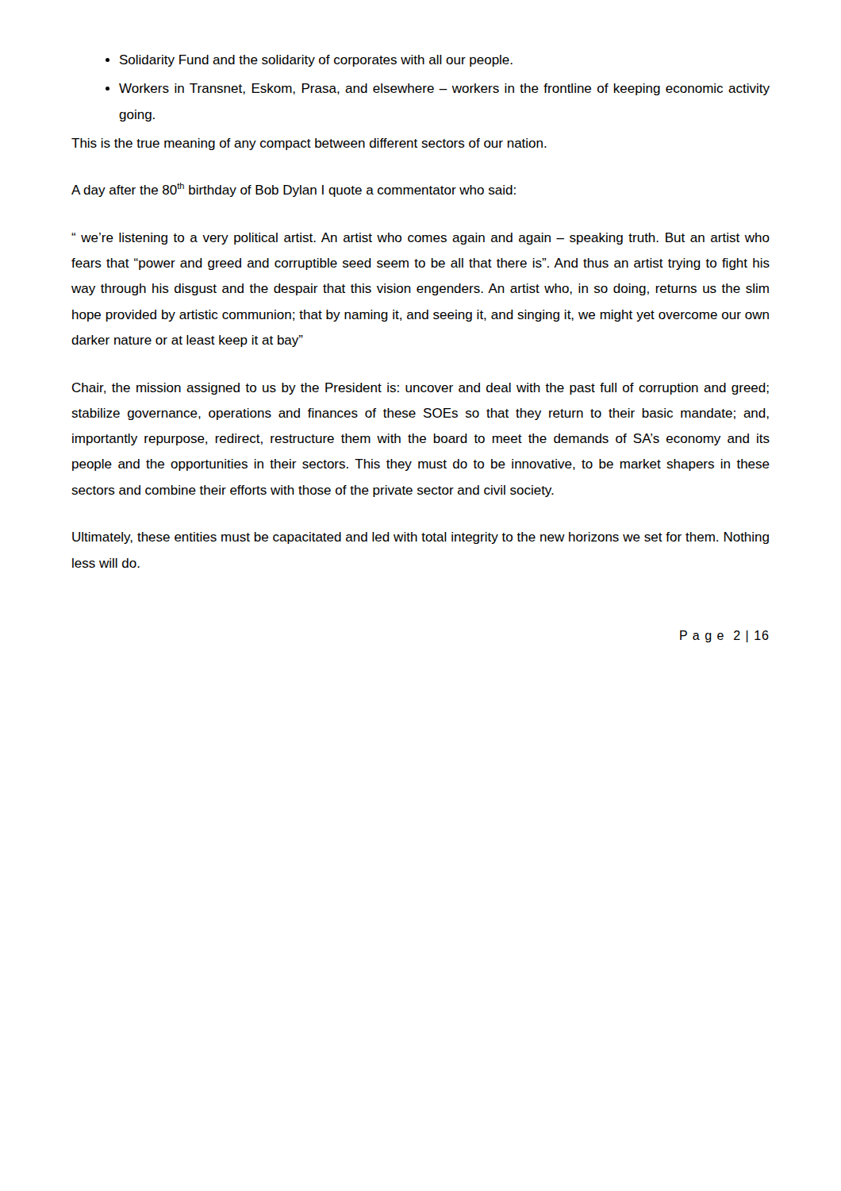Solidarity Fund and the solidarity of corporates with all our people.
Workers in Transnet, Eskom, Prasa, and elsewhere – workers in the frontline of keeping economic activity going.
This is the true meaning of any compact between different sectors of our nation.
A day after the 80th birthday of Bob Dylan I quote a commentator who said:
“ we’re listening to a very political artist. An artist who comes again and again – speaking truth. But an artist who fears that “power and greed and corruptible seed seem to be all that there is”. And thus an artist trying to fight his way through his disgust and the despair that this vision engenders. An artist who, in so doing, returns us the slim hope provided by artistic communion; that by naming it, and seeing it, and singing it, we might yet overcome our own darker nature or at least keep it at bay”
Chair, the mission assigned to us by the President is: uncover and deal with the past full of corruption and greed; stabilize governance, operations and finances of these SOEs so that they return to their basic mandate; and, importantly repurpose, redirect, restructure them with the board to meet the demands of SA’s economy and its people and the opportunities in their sectors. This they must do to be innovative, to be market shapers in these sectors and combine their efforts with those of the private sector and civil society.
Ultimately, these entities must be capacitated and led with total integrity to the new horizons we set for them. Nothing less will do.
P a g e 2 | 16